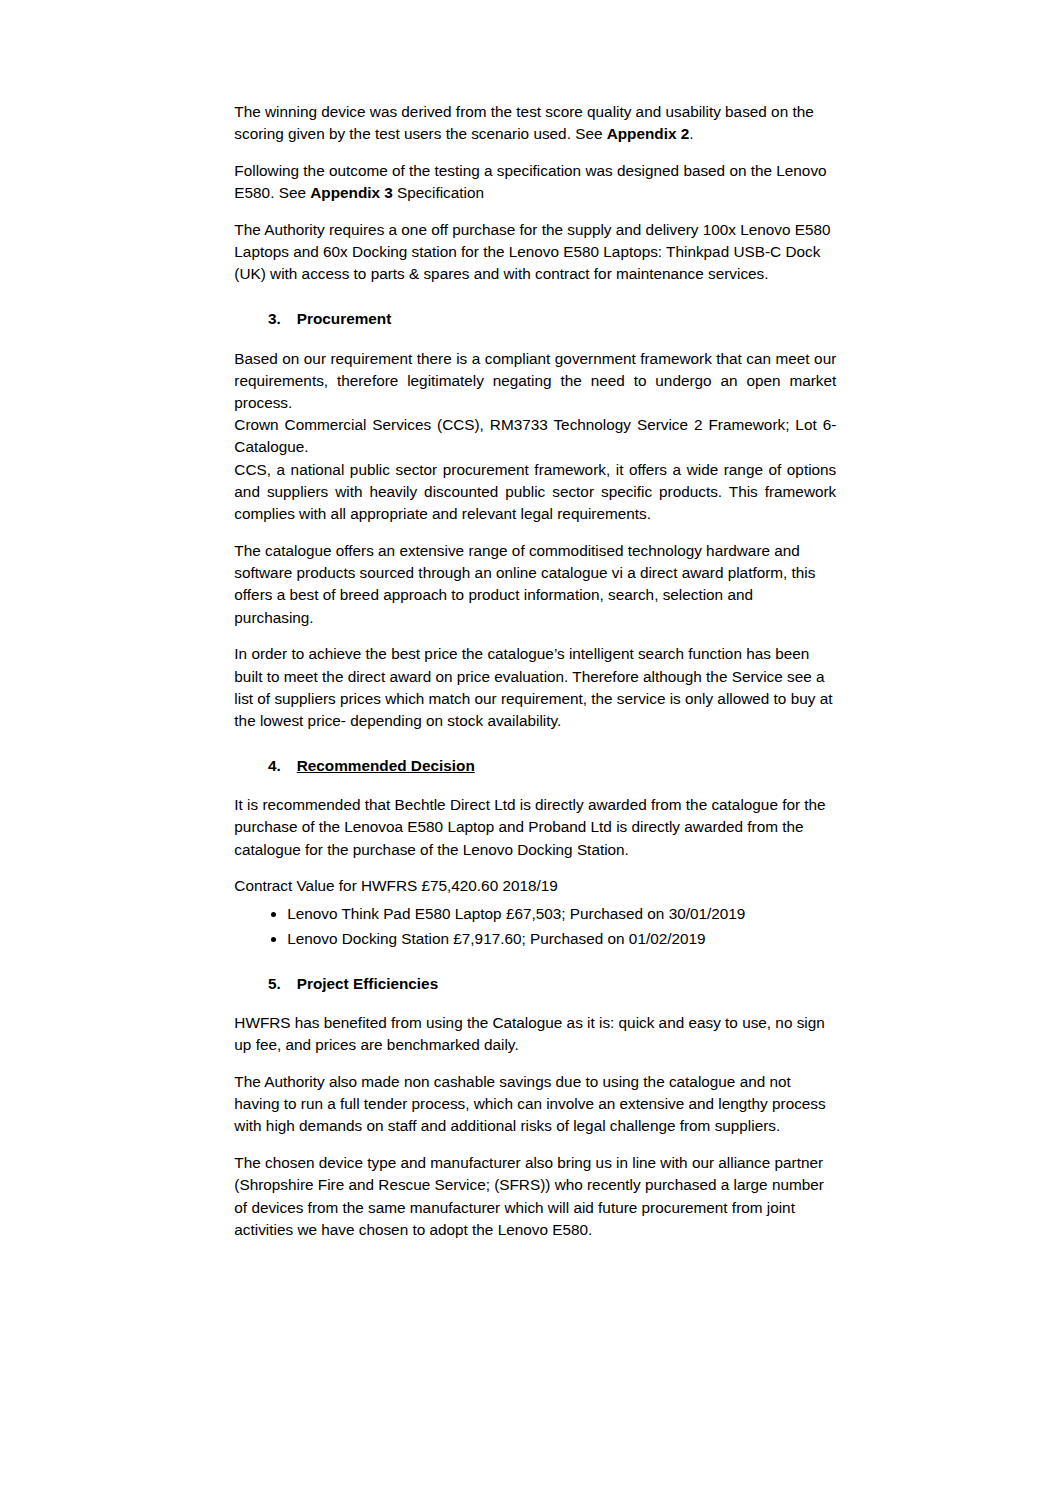The winning device was derived from the test score quality and usability based on the scoring given by the test users the scenario used. See Appendix 2.
Following the outcome of the testing a specification was designed based on the Lenovo E580. See Appendix 3 Specification
The Authority requires a one off purchase for the supply and delivery 100x Lenovo E580 Laptops and 60x Docking station for the Lenovo E580 Laptops: Thinkpad USB-C Dock (UK) with access to parts & spares and with contract for maintenance services.
3. Procurement
Based on our requirement there is a compliant government framework that can meet our requirements, therefore legitimately negating the need to undergo an open market process.
Crown Commercial Services (CCS), RM3733 Technology Service 2 Framework; Lot 6- Catalogue.
CCS, a national public sector procurement framework, it offers a wide range of options and suppliers with heavily discounted public sector specific products. This framework complies with all appropriate and relevant legal requirements.
The catalogue offers an extensive range of commoditised technology hardware and software products sourced through an online catalogue vi a direct award platform, this offers a best of breed approach to product information, search, selection and purchasing.
In order to achieve the best price the catalogue’s intelligent search function has been built to meet the direct award on price evaluation. Therefore although the Service see a list of suppliers prices which match our requirement, the service is only allowed to buy at the lowest price- depending on stock availability.
4. Recommended Decision
It is recommended that Bechtle Direct Ltd is directly awarded from the catalogue for the purchase of the Lenovoa E580 Laptop and Proband Ltd is directly awarded from the catalogue for the purchase of the Lenovo Docking Station.
Contract Value for HWFRS £75,420.60 2018/19
Lenovo Think Pad E580 Laptop £67,503; Purchased on 30/01/2019
Lenovo Docking Station £7,917.60; Purchased on 01/02/2019
5. Project Efficiencies
HWFRS has benefited from using the Catalogue as it is: quick and easy to use, no sign up fee, and prices are benchmarked daily.
The Authority also made non cashable savings due to using the catalogue and not having to run a full tender process, which can involve an extensive and lengthy process with high demands on staff and additional risks of legal challenge from suppliers.
The chosen device type and manufacturer also bring us in line with our alliance partner (Shropshire Fire and Rescue Service; (SFRS)) who recently purchased a large number of devices from the same manufacturer which will aid future procurement from joint activities we have chosen to adopt the Lenovo E580.